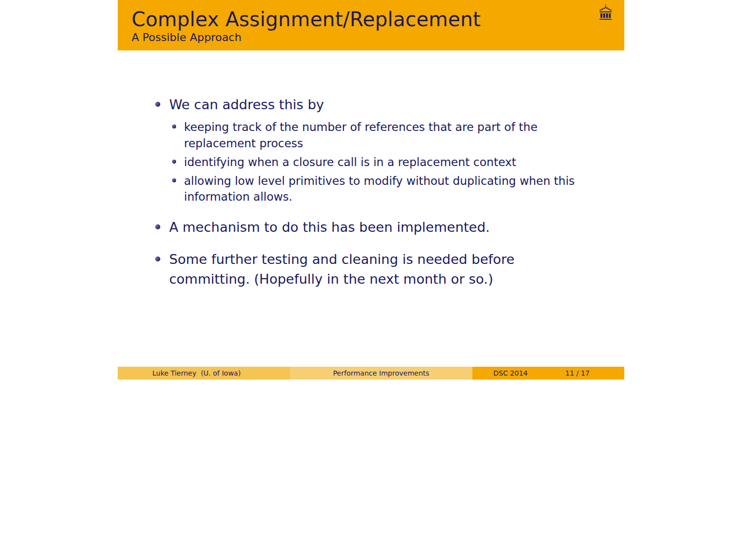Complex Assignment/Replacement
A Possible Approach
L 🏛
We can address this by
keeping track of the number of references that are part of the replacement process
identifying when a closure call is in a replacement context
allowing low level primitives to modify without duplicating when this information allows.
A mechanism to do this has been implemented.
Some further testing and cleaning is needed before committing. (Hopefully in the next month or so.)
Luke Tierney (U. of Iowa)
Performance Improvements
DSC 201411 / 17